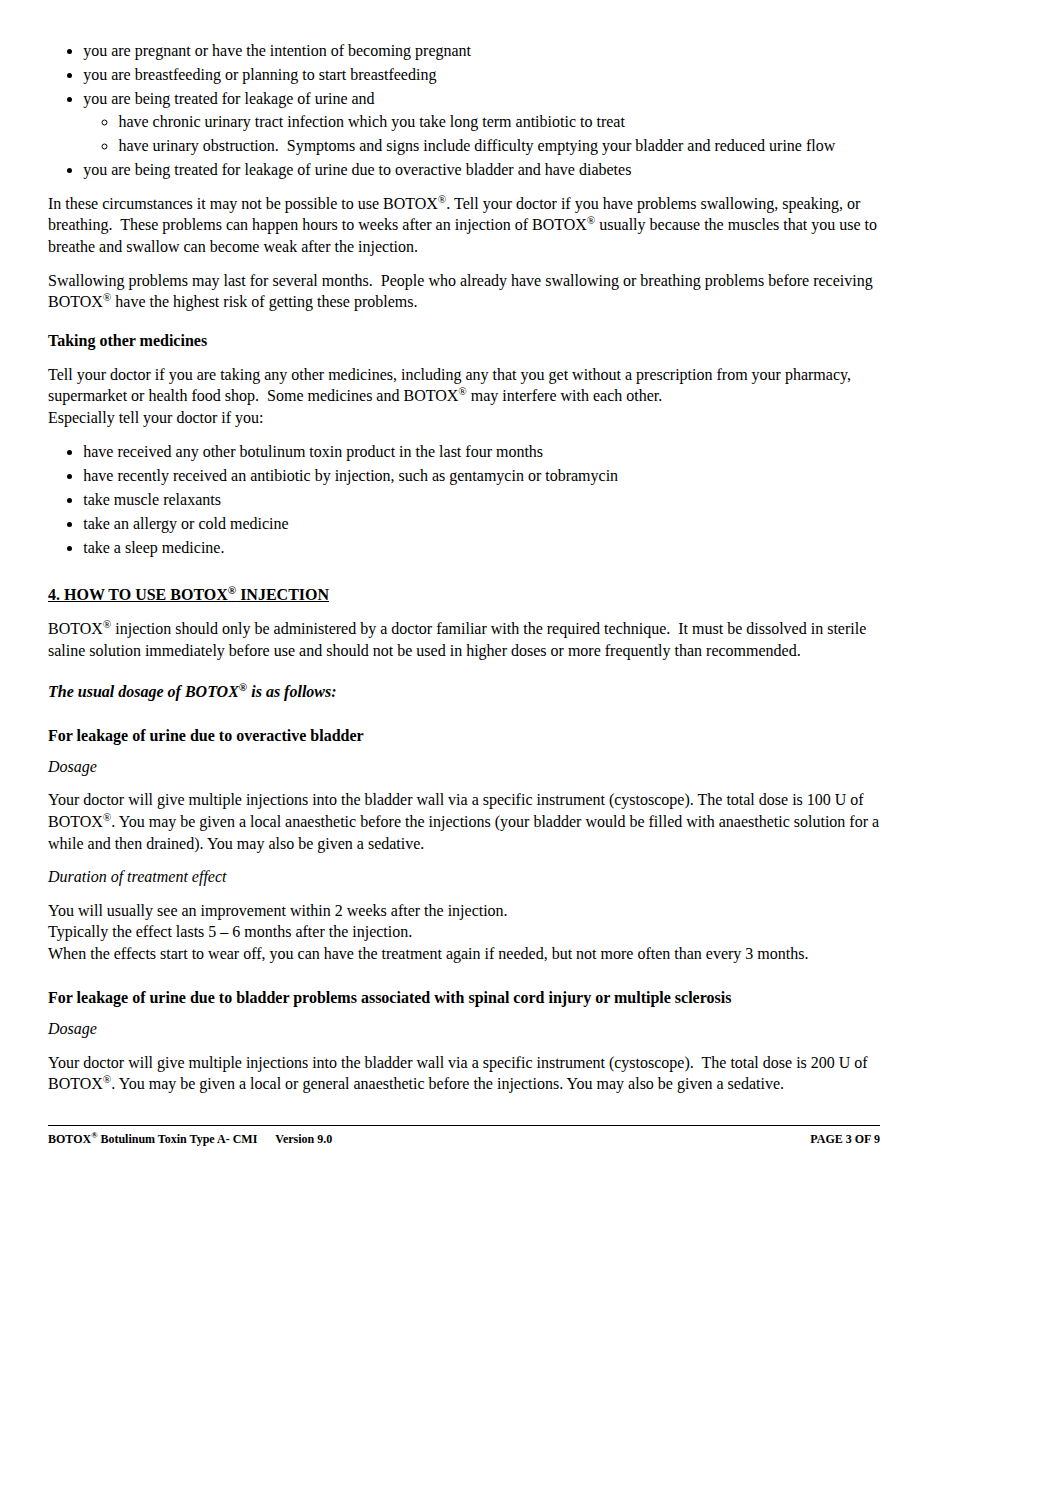you are pregnant or have the intention of becoming pregnant
you are breastfeeding or planning to start breastfeeding
you are being treated for leakage of urine and
have chronic urinary tract infection which you take long term antibiotic to treat
have urinary obstruction. Symptoms and signs include difficulty emptying your bladder and reduced urine flow
you are being treated for leakage of urine due to overactive bladder and have diabetes
In these circumstances it may not be possible to use BOTOX®. Tell your doctor if you have problems swallowing, speaking, or breathing. These problems can happen hours to weeks after an injection of BOTOX® usually because the muscles that you use to breathe and swallow can become weak after the injection.
Swallowing problems may last for several months. People who already have swallowing or breathing problems before receiving BOTOX® have the highest risk of getting these problems.
Taking other medicines
Tell your doctor if you are taking any other medicines, including any that you get without a prescription from your pharmacy, supermarket or health food shop. Some medicines and BOTOX® may interfere with each other.
Especially tell your doctor if you:
have received any other botulinum toxin product in the last four months
have recently received an antibiotic by injection, such as gentamycin or tobramycin
take muscle relaxants
take an allergy or cold medicine
take a sleep medicine.
4. HOW TO USE BOTOX® INJECTION
BOTOX® injection should only be administered by a doctor familiar with the required technique. It must be dissolved in sterile saline solution immediately before use and should not be used in higher doses or more frequently than recommended.
The usual dosage of BOTOX® is as follows:
For leakage of urine due to overactive bladder
Dosage
Your doctor will give multiple injections into the bladder wall via a specific instrument (cystoscope). The total dose is 100 U of BOTOX®. You may be given a local anaesthetic before the injections (your bladder would be filled with anaesthetic solution for a while and then drained). You may also be given a sedative.
Duration of treatment effect
You will usually see an improvement within 2 weeks after the injection.
Typically the effect lasts 5 – 6 months after the injection.
When the effects start to wear off, you can have the treatment again if needed, but not more often than every 3 months.
For leakage of urine due to bladder problems associated with spinal cord injury or multiple sclerosis
Dosage
Your doctor will give multiple injections into the bladder wall via a specific instrument (cystoscope). The total dose is 200 U of BOTOX®. You may be given a local or general anaesthetic before the injections. You may also be given a sedative.
BOTOX® Botulinum Toxin Type A- CMIVersion 9.0 PAGE 3 OF 9